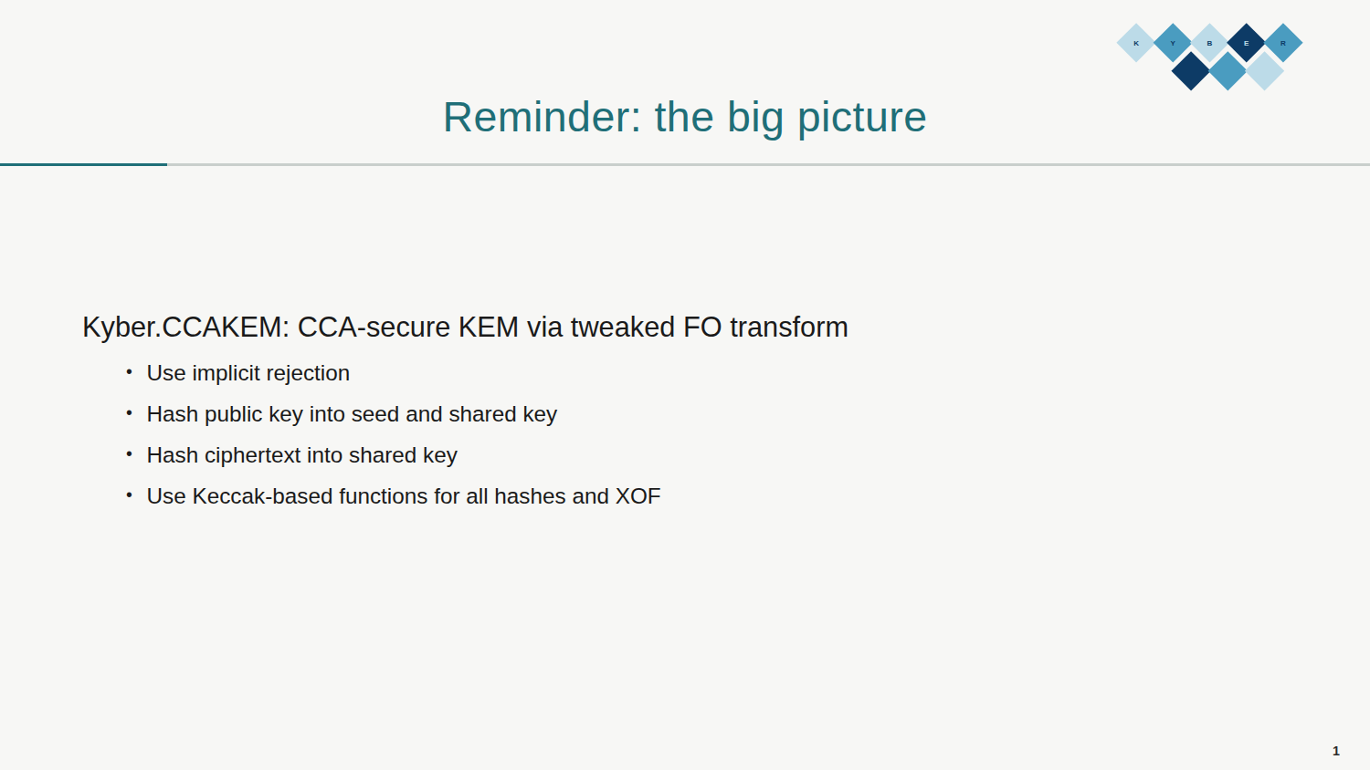K Y B E R
Reminder: the big picture
Kyber.CCAKEM: CCA-secure KEM via tweaked FO transform
Use implicit rejection
Hash public key into seed and shared key
Hash ciphertext into shared key
Use Keccak-based functions for all hashes and XOF
1